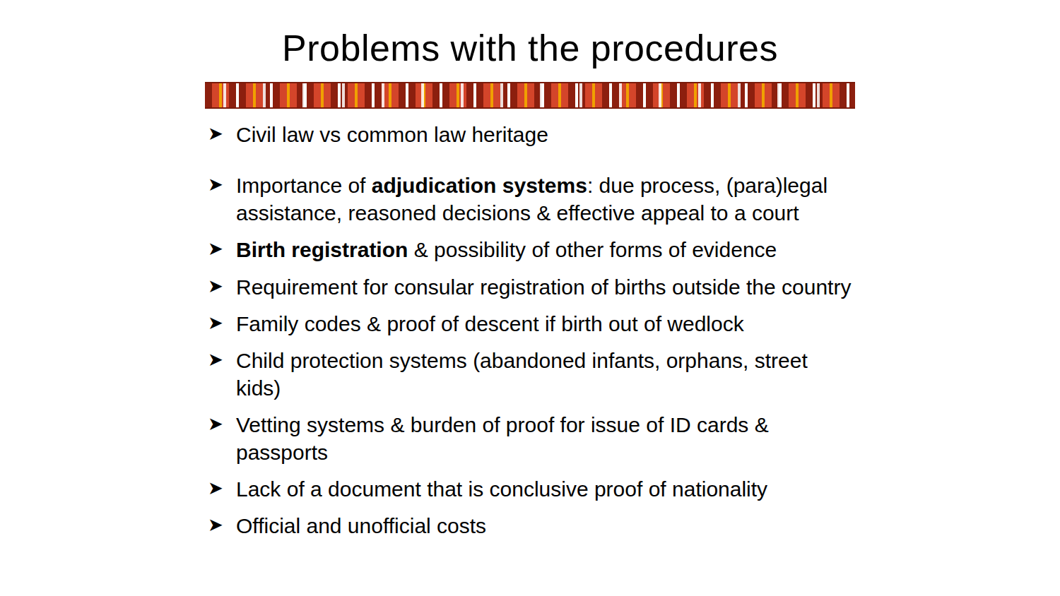Problems with the procedures
Civil law vs common law heritage
Importance of adjudication systems: due process, (para)legal assistance, reasoned decisions & effective appeal to a court
Birth registration & possibility of other forms of evidence
Requirement for consular registration of births outside the country
Family codes & proof of descent if birth out of wedlock
Child protection systems (abandoned infants, orphans, street kids)
Vetting systems & burden of proof for issue of ID cards & passports
Lack of a document that is conclusive proof of nationality
Official and unofficial costs